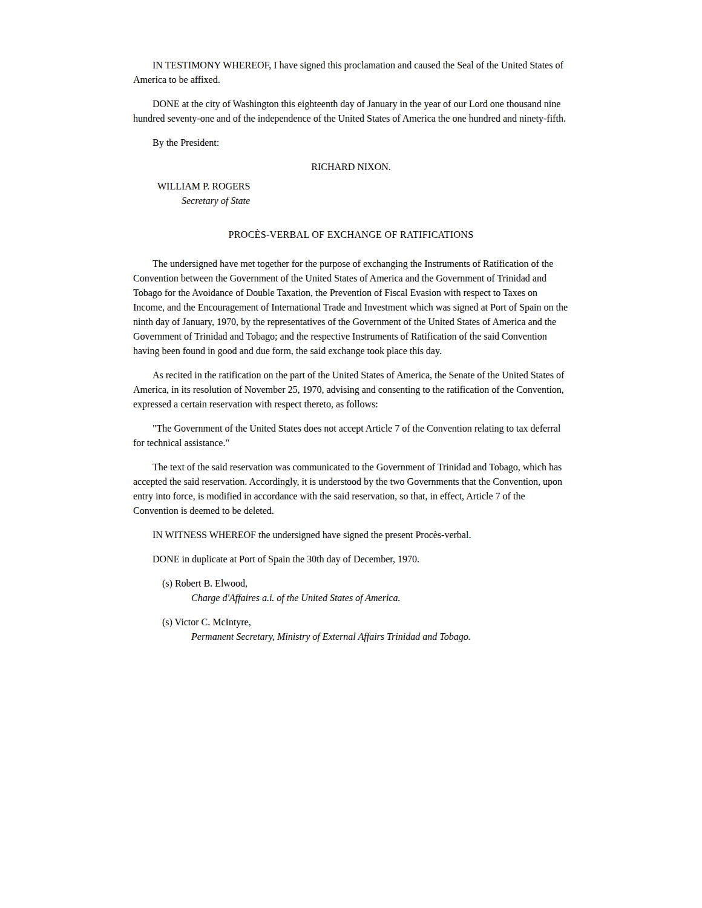IN TESTIMONY WHEREOF, I have signed this proclamation and caused the Seal of the United States of America to be affixed.
DONE at the city of Washington this eighteenth day of January in the year of our Lord one thousand nine hundred seventy-one and of the independence of the United States of America the one hundred and ninety-fifth.
By the President:
RICHARD NIXON.
WILLIAM P. ROGERS
Secretary of State
PROCÈS-VERBAL OF EXCHANGE OF RATIFICATIONS
The undersigned have met together for the purpose of exchanging the Instruments of Ratification of the Convention between the Government of the United States of America and the Government of Trinidad and Tobago for the Avoidance of Double Taxation, the Prevention of Fiscal Evasion with respect to Taxes on Income, and the Encouragement of International Trade and Investment which was signed at Port of Spain on the ninth day of January, 1970, by the representatives of the Government of the United States of America and the Government of Trinidad and Tobago; and the respective Instruments of Ratification of the said Convention having been found in good and due form, the said exchange took place this day.
As recited in the ratification on the part of the United States of America, the Senate of the United States of America, in its resolution of November 25, 1970, advising and consenting to the ratification of the Convention, expressed a certain reservation with respect thereto, as follows:
"The Government of the United States does not accept Article 7 of the Convention relating to tax deferral for technical assistance."
The text of the said reservation was communicated to the Government of Trinidad and Tobago, which has accepted the said reservation. Accordingly, it is understood by the two Governments that the Convention, upon entry into force, is modified in accordance with the said reservation, so that, in effect, Article 7 of the Convention is deemed to be deleted.
IN WITNESS WHEREOF the undersigned have signed the present Procès-verbal.
DONE in duplicate at Port of Spain the 30th day of December, 1970.
(s) Robert B. Elwood,
Charge d'Affaires a.i. of the United States of America.
(s) Victor C. McIntyre,
Permanent Secretary, Ministry of External Affairs Trinidad and Tobago.